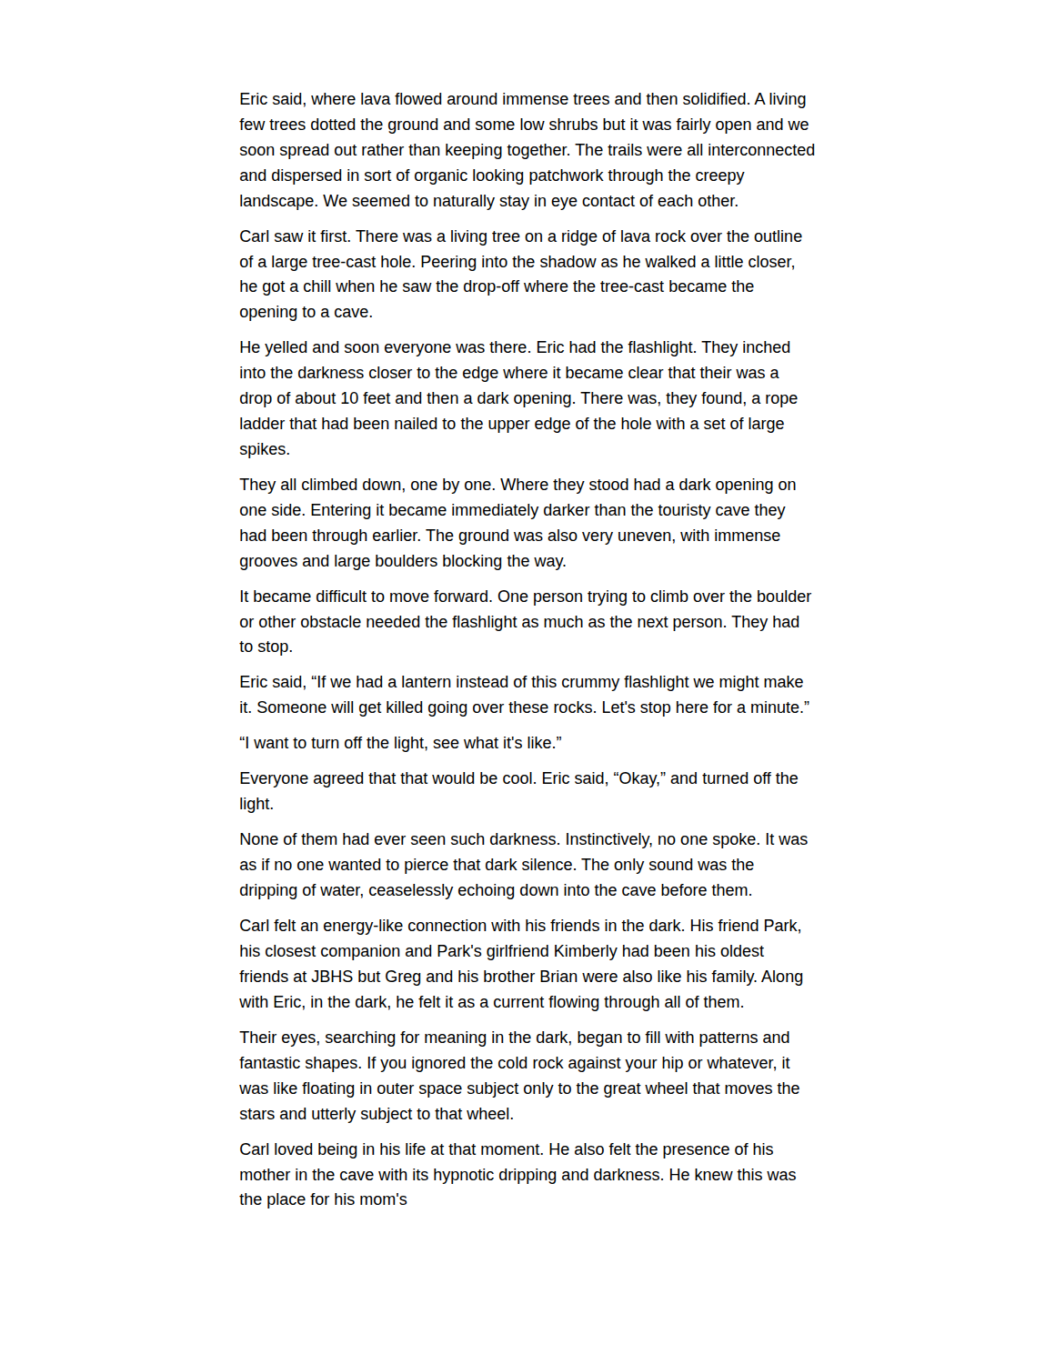Eric said, where lava flowed around immense trees and then solidified. A living few trees dotted the ground and some low shrubs but it was fairly open and we soon spread out rather than keeping together. The trails were all interconnected and dispersed in sort of organic looking patchwork through the creepy landscape. We seemed to naturally stay in eye contact of each other.
Carl saw it first. There was a living tree on a ridge of lava rock over the outline of a large tree-cast hole. Peering into the shadow as he walked a little closer, he got a chill when he saw the drop-off where the tree-cast became the opening to a cave.
He yelled and soon everyone was there. Eric had the flashlight. They inched into the darkness closer to the edge where it became clear that their was a drop of about 10 feet and then a dark opening. There was, they found, a rope ladder that had been nailed to the upper edge of the hole with a set of large spikes.
They all climbed down, one by one. Where they stood had a dark opening on one side. Entering it became immediately darker than the touristy cave they had been through earlier. The ground was also very uneven, with immense grooves and large boulders blocking the way.
It became difficult to move forward. One person trying to climb over the boulder or other obstacle needed the flashlight as much as the next person. They had to stop.
Eric said, “If we had a lantern instead of this crummy flashlight we might make it. Someone will get killed going over these rocks. Let's stop here for a minute.”
“I want to turn off the light, see what it's like.”
Everyone agreed that that would be cool. Eric said, “Okay,” and turned off the light.
None of them had ever seen such darkness. Instinctively, no one spoke. It was as if no one wanted to pierce that dark silence. The only sound was the dripping of water, ceaselessly echoing down into the cave before them.
Carl felt an energy-like connection with his friends in the dark. His friend Park, his closest companion and Park's girlfriend Kimberly had been his oldest friends at JBHS but Greg and his brother Brian were also like his family. Along with Eric, in the dark, he felt it as a current flowing through all of them.
Their eyes, searching for meaning in the dark, began to fill with patterns and fantastic shapes. If you ignored the cold rock against your hip or whatever, it was like floating in outer space subject only to the great wheel that moves the stars and utterly subject to that wheel.
Carl loved being in his life at that moment. He also felt the presence of his mother in the cave with its hypnotic dripping and darkness. He knew this was the place for his mom's